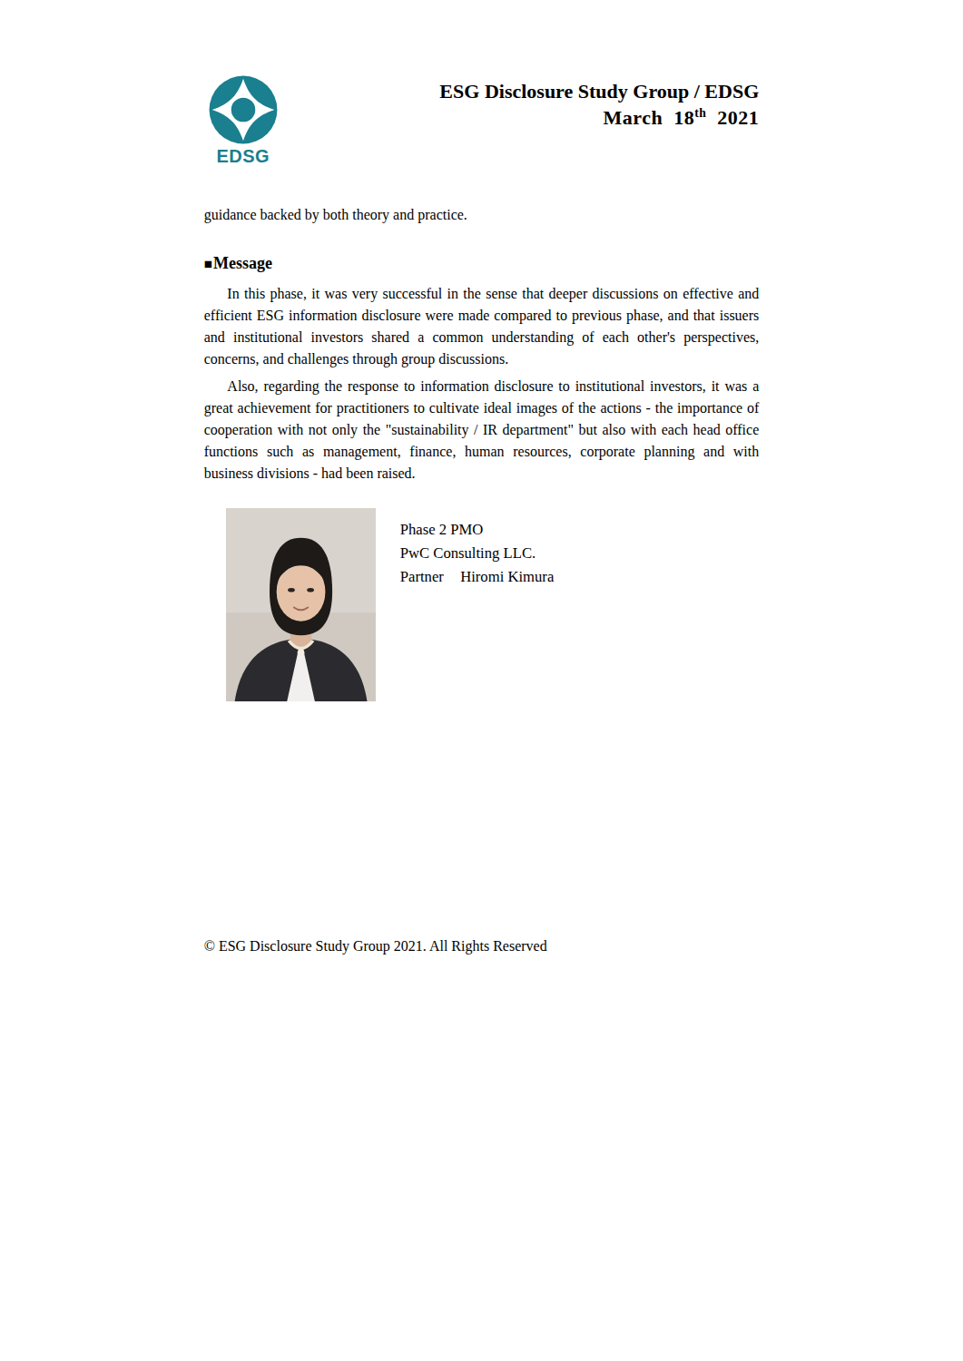EDSG
ESG Disclosure Study Group / EDSG
March 18th 2021
guidance backed by both theory and practice.
■Message
In this phase, it was very successful in the sense that deeper discussions on effective and efficient ESG information disclosure were made compared to previous phase, and that issuers and institutional investors shared a common understanding of each other's perspectives, concerns, and challenges through group discussions.
Also, regarding the response to information disclosure to institutional investors, it was a great achievement for practitioners to cultivate ideal images of the actions - the importance of cooperation with not only the "sustainability / IR department" but also with each head office functions such as management, finance, human resources, corporate planning and with business divisions - had been raised.
Phase 2 PMO
PwC Consulting LLC.
Partner Hiromi Kimura
© ESG Disclosure Study Group 2021. All Rights Reserved